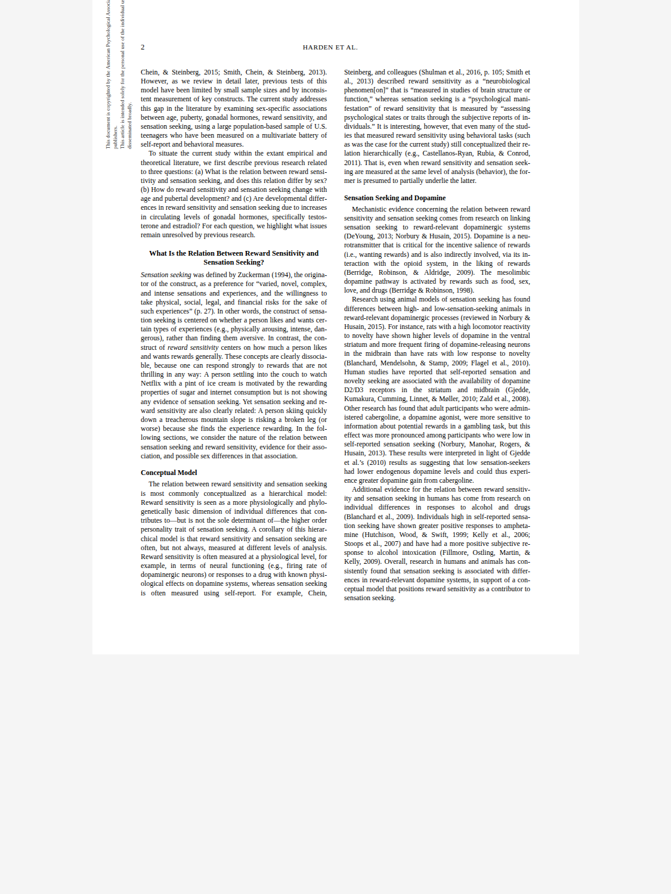This document is copyrighted by the American Psychological Association or one of its allied publishers.
This article is intended solely for the personal use of the individual user and is not to be disseminated broadly.
2 HARDEN ET AL.
Chein, & Steinberg, 2015; Smith, Chein, & Steinberg, 2013). However, as we review in detail later, previous tests of this model have been limited by small sample sizes and by inconsistent measurement of key constructs. The current study addresses this gap in the literature by examining sex-specific associations between age, puberty, gonadal hormones, reward sensitivity, and sensation seeking, using a large population-based sample of U.S. teenagers who have been measured on a multivariate battery of self-report and behavioral measures.
To situate the current study within the extant empirical and theoretical literature, we first describe previous research related to three questions: (a) What is the relation between reward sensitivity and sensation seeking, and does this relation differ by sex? (b) How do reward sensitivity and sensation seeking change with age and pubertal development? and (c) Are developmental differences in reward sensitivity and sensation seeking due to increases in circulating levels of gonadal hormones, specifically testosterone and estradiol? For each question, we highlight what issues remain unresolved by previous research.
What Is the Relation Between Reward Sensitivity and
Sensation Seeking?
Sensation seeking was defined by Zuckerman (1994), the originator of the construct, as a preference for “varied, novel, complex, and intense sensations and experiences, and the willingness to take physical, social, legal, and financial risks for the sake of such experiences” (p. 27). In other words, the construct of sensation seeking is centered on whether a person likes and wants certain types of experiences (e.g., physically arousing, intense, dangerous), rather than finding them aversive. In contrast, the construct of reward sensitivity centers on how much a person likes and wants rewards generally. These concepts are clearly dissociable, because one can respond strongly to rewards that are not thrilling in any way: A person settling into the couch to watch Netflix with a pint of ice cream is motivated by the rewarding properties of sugar and internet consumption but is not showing any evidence of sensation seeking. Yet sensation seeking and reward sensitivity are also clearly related: A person skiing quickly down a treacherous mountain slope is risking a broken leg (or worse) because she finds the experience rewarding. In the following sections, we consider the nature of the relation between sensation seeking and reward sensitivity, evidence for their association, and possible sex differences in that association.
Conceptual Model
The relation between reward sensitivity and sensation seeking is most commonly conceptualized as a hierarchical model: Reward sensitivity is seen as a more physiologically and phylogenetically basic dimension of individual differences that contributes to—but is not the sole determinant of—the higher order personality trait of sensation seeking. A corollary of this hierarchical model is that reward sensitivity and sensation seeking are often, but not always, measured at different levels of analysis. Reward sensitivity is often measured at a physiological level, for example, in terms of neural functioning (e.g., firing rate of dopaminergic neurons) or responses to a drug with known physiological effects on dopamine systems, whereas sensation seeking is often measured using self-report. For example, Chein, Steinberg, and colleagues (Shulman et al., 2016, p. 105; Smith et al., 2013) described reward sensitivity as a “neurobiological phenomen[on]” that is “measured in studies of brain structure or function,” whereas sensation seeking is a “psychological manifestation” of reward sensitivity that is measured by “assessing psychological states or traits through the subjective reports of individuals.” It is interesting, however, that even many of the studies that measured reward sensitivity using behavioral tasks (such as was the case for the current study) still conceptualized their relation hierarchically (e.g., Castellanos-Ryan, Rubia, & Conrod, 2011). That is, even when reward sensitivity and sensation seeking are measured at the same level of analysis (behavior), the former is presumed to partially underlie the latter.
Sensation Seeking and Dopamine
Mechanistic evidence concerning the relation between reward sensitivity and sensation seeking comes from research on linking sensation seeking to reward-relevant dopaminergic systems (DeYoung, 2013; Norbury & Husain, 2015). Dopamine is a neurotransmitter that is critical for the incentive salience of rewards (i.e., wanting rewards) and is also indirectly involved, via its interaction with the opioid system, in the liking of rewards (Berridge, Robinson, & Aldridge, 2009). The mesolimbic dopamine pathway is activated by rewards such as food, sex, love, and drugs (Berridge & Robinson, 1998).
Research using animal models of sensation seeking has found differences between high- and low-sensation-seeking animals in reward-relevant dopaminergic processes (reviewed in Norbury & Husain, 2015). For instance, rats with a high locomotor reactivity to novelty have shown higher levels of dopamine in the ventral striatum and more frequent firing of dopamine-releasing neurons in the midbrain than have rats with low response to novelty (Blanchard, Mendelsohn, & Stamp, 2009; Flagel et al., 2010). Human studies have reported that self-reported sensation and novelty seeking are associated with the availability of dopamine D2/D3 receptors in the striatum and midbrain (Gjedde, Kumakura, Cumming, Linnet, & Møller, 2010; Zald et al., 2008). Other research has found that adult participants who were administered cabergoline, a dopamine agonist, were more sensitive to information about potential rewards in a gambling task, but this effect was more pronounced among participants who were low in self-reported sensation seeking (Norbury, Manohar, Rogers, & Husain, 2013). These results were interpreted in light of Gjedde et al.’s (2010) results as suggesting that low sensation-seekers had lower endogenous dopamine levels and could thus experience greater dopamine gain from cabergoline.
Additional evidence for the relation between reward sensitivity and sensation seeking in humans has come from research on individual differences in responses to alcohol and drugs (Blanchard et al., 2009). Individuals high in self-reported sensation seeking have shown greater positive responses to amphetamine (Hutchison, Wood, & Swift, 1999; Kelly et al., 2006; Stoops et al., 2007) and have had a more positive subjective response to alcohol intoxication (Fillmore, Ostling, Martin, & Kelly, 2009). Overall, research in humans and animals has consistently found that sensation seeking is associated with differences in reward-relevant dopamine systems, in support of a conceptual model that positions reward sensitivity as a contributor to sensation seeking.